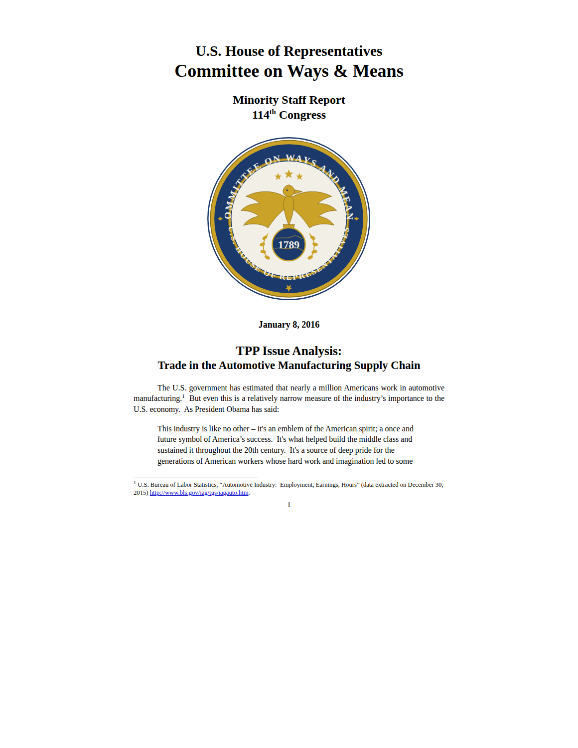U.S. House of Representatives
Committee on Ways & Means
Minority Staff Report
114th Congress
COMMITTEE ON WAYS AND MEANS U.S. HOUSE OF REPRESENTATIVES 1789
January 8, 2016
TPP Issue Analysis:
Trade in the Automotive Manufacturing Supply Chain
The U.S. government has estimated that nearly a million Americans work in automotive manufacturing.1 But even this is a relatively narrow measure of the industry’s importance to the U.S. economy. As President Obama has said:
This industry is like no other – it's an emblem of the American spirit; a once and future symbol of America’s success. It's what helped build the middle class and sustained it throughout the 20th century. It's a source of deep pride for the generations of American workers whose hard work and imagination led to some
1 U.S. Bureau of Labor Statistics, “Automotive Industry: Employment, Earnings, Hours” (data extracted on December 30, 2015) http://www.bls.gov/iag/tgs/iagauto.htm.
1